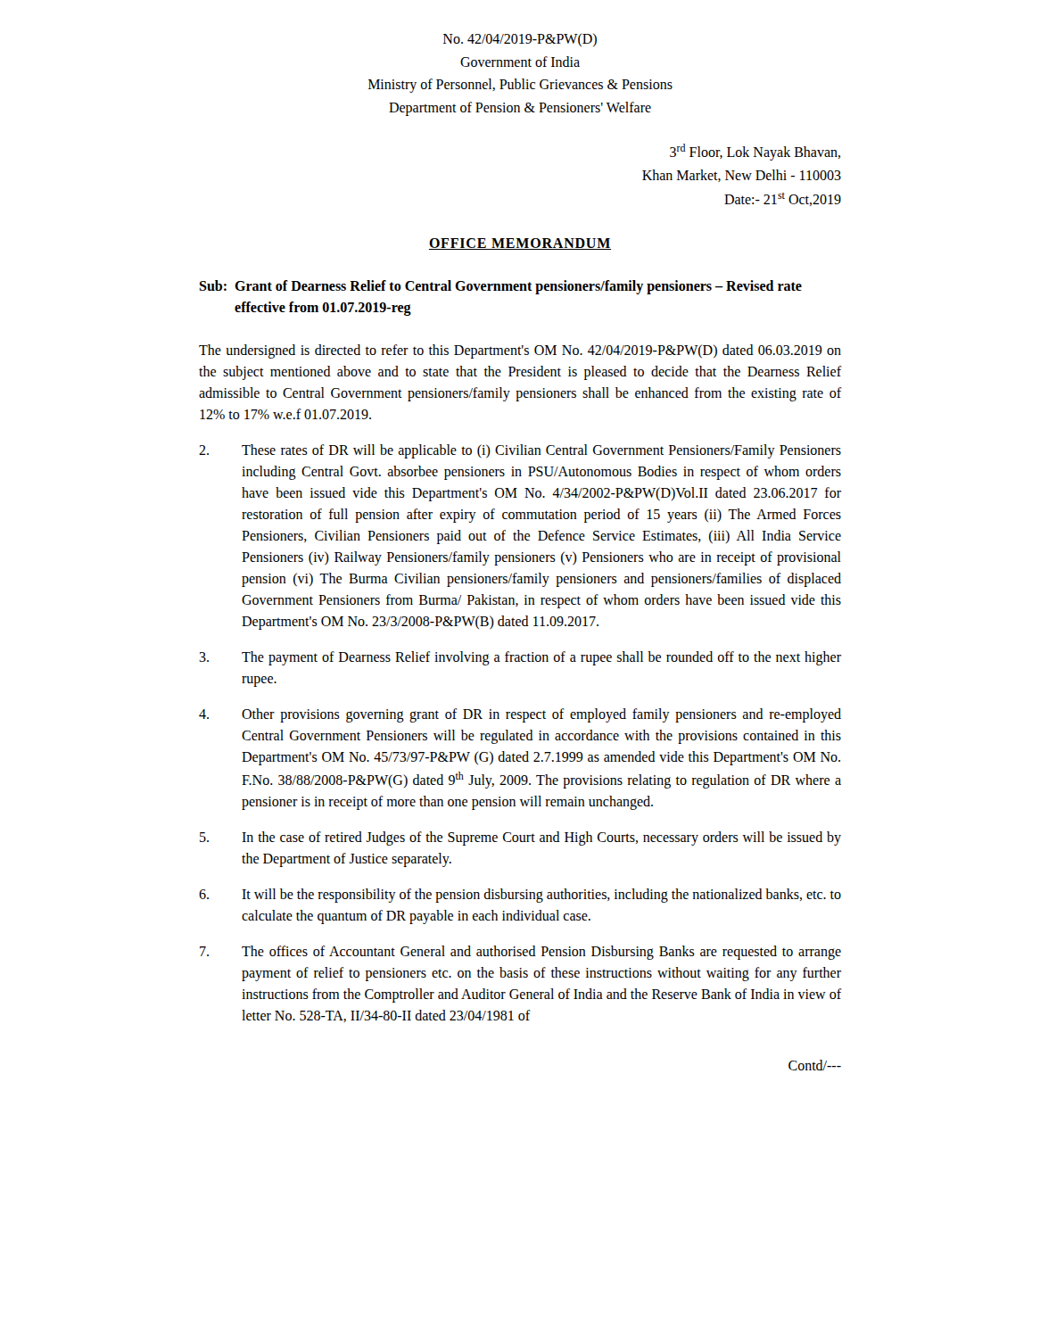No. 42/04/2019-P&PW(D)
Government of India
Ministry of Personnel, Public Grievances & Pensions
Department of Pension & Pensioners' Welfare
3rd Floor, Lok Nayak Bhavan,
Khan Market, New Delhi - 110003
Date:- 21st Oct,2019
OFFICE MEMORANDUM
Sub: Grant of Dearness Relief to Central Government pensioners/family pensioners – Revised rate effective from 01.07.2019-reg
The undersigned is directed to refer to this Department's OM No. 42/04/2019-P&PW(D) dated 06.03.2019 on the subject mentioned above and to state that the President is pleased to decide that the Dearness Relief admissible to Central Government pensioners/family pensioners shall be enhanced from the existing rate of 12% to 17% w.e.f 01.07.2019.
2. These rates of DR will be applicable to (i) Civilian Central Government Pensioners/Family Pensioners including Central Govt. absorbee pensioners in PSU/Autonomous Bodies in respect of whom orders have been issued vide this Department's OM No. 4/34/2002-P&PW(D)Vol.II dated 23.06.2017 for restoration of full pension after expiry of commutation period of 15 years (ii) The Armed Forces Pensioners, Civilian Pensioners paid out of the Defence Service Estimates, (iii) All India Service Pensioners (iv) Railway Pensioners/family pensioners (v) Pensioners who are in receipt of provisional pension (vi) The Burma Civilian pensioners/family pensioners and pensioners/families of displaced Government Pensioners from Burma/ Pakistan, in respect of whom orders have been issued vide this Department's OM No. 23/3/2008-P&PW(B) dated 11.09.2017.
3. The payment of Dearness Relief involving a fraction of a rupee shall be rounded off to the next higher rupee.
4. Other provisions governing grant of DR in respect of employed family pensioners and re-employed Central Government Pensioners will be regulated in accordance with the provisions contained in this Department's OM No. 45/73/97-P&PW (G) dated 2.7.1999 as amended vide this Department's OM No. F.No. 38/88/2008-P&PW(G) dated 9th July, 2009. The provisions relating to regulation of DR where a pensioner is in receipt of more than one pension will remain unchanged.
5. In the case of retired Judges of the Supreme Court and High Courts, necessary orders will be issued by the Department of Justice separately.
6. It will be the responsibility of the pension disbursing authorities, including the nationalized banks, etc. to calculate the quantum of DR payable in each individual case.
7. The offices of Accountant General and authorised Pension Disbursing Banks are requested to arrange payment of relief to pensioners etc. on the basis of these instructions without waiting for any further instructions from the Comptroller and Auditor General of India and the Reserve Bank of India in view of letter No. 528-TA, II/34-80-II dated 23/04/1981 of
Contd/---